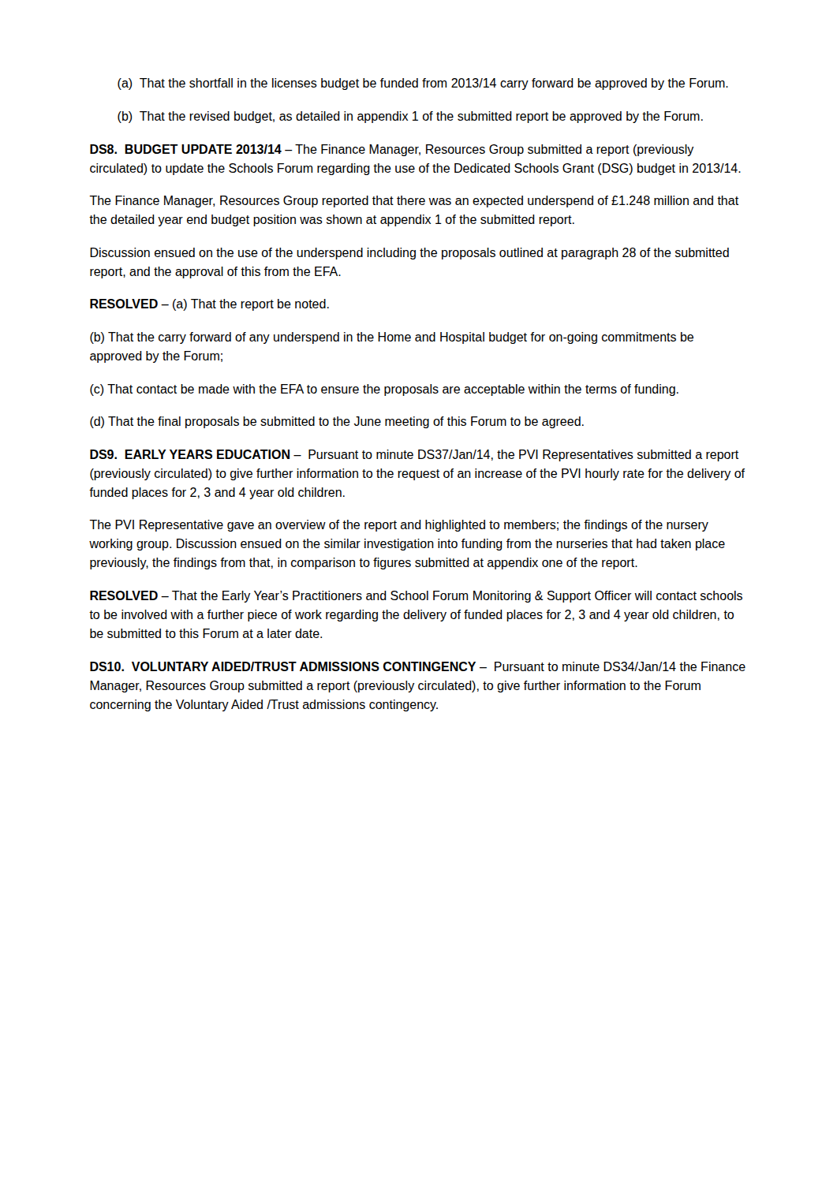(a) That the shortfall in the licenses budget be funded from 2013/14 carry forward be approved by the Forum.
(b) That the revised budget, as detailed in appendix 1 of the submitted report be approved by the Forum.
DS8. BUDGET UPDATE 2013/14 – The Finance Manager, Resources Group submitted a report (previously circulated) to update the Schools Forum regarding the use of the Dedicated Schools Grant (DSG) budget in 2013/14.
The Finance Manager, Resources Group reported that there was an expected underspend of £1.248 million and that the detailed year end budget position was shown at appendix 1 of the submitted report.
Discussion ensued on the use of the underspend including the proposals outlined at paragraph 28 of the submitted report, and the approval of this from the EFA.
RESOLVED – (a) That the report be noted.
(b) That the carry forward of any underspend in the Home and Hospital budget for on-going commitments be approved by the Forum;
(c) That contact be made with the EFA to ensure the proposals are acceptable within the terms of funding.
(d) That the final proposals be submitted to the June meeting of this Forum to be agreed.
DS9. EARLY YEARS EDUCATION – Pursuant to minute DS37/Jan/14, the PVI Representatives submitted a report (previously circulated) to give further information to the request of an increase of the PVI hourly rate for the delivery of funded places for 2, 3 and 4 year old children.
The PVI Representative gave an overview of the report and highlighted to members; the findings of the nursery working group. Discussion ensued on the similar investigation into funding from the nurseries that had taken place previously, the findings from that, in comparison to figures submitted at appendix one of the report.
RESOLVED – That the Early Year’s Practitioners and School Forum Monitoring & Support Officer will contact schools to be involved with a further piece of work regarding the delivery of funded places for 2, 3 and 4 year old children, to be submitted to this Forum at a later date.
DS10. VOLUNTARY AIDED/TRUST ADMISSIONS CONTINGENCY – Pursuant to minute DS34/Jan/14 the Finance Manager, Resources Group submitted a report (previously circulated), to give further information to the Forum concerning the Voluntary Aided /Trust admissions contingency.